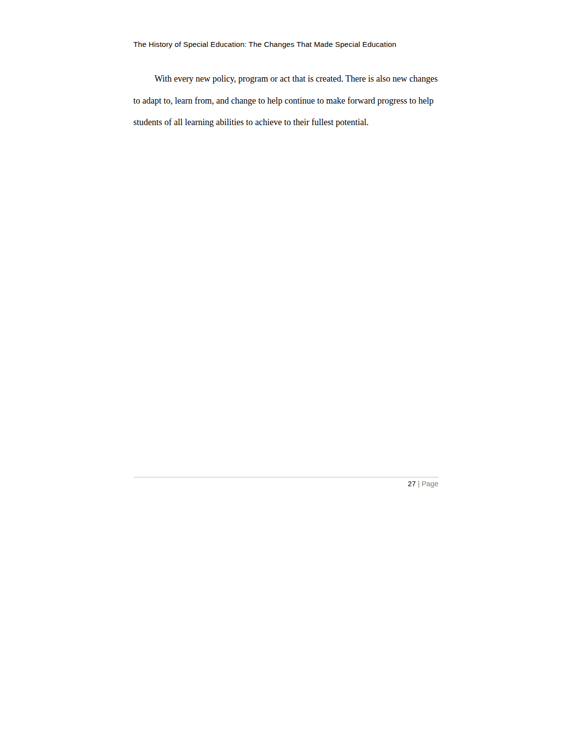The History of Special Education: The Changes That Made Special Education
With every new policy, program or act that is created. There is also new changes to adapt to, learn from, and change to help continue to make forward progress to help students of all learning abilities to achieve to their fullest potential.
27 | Page